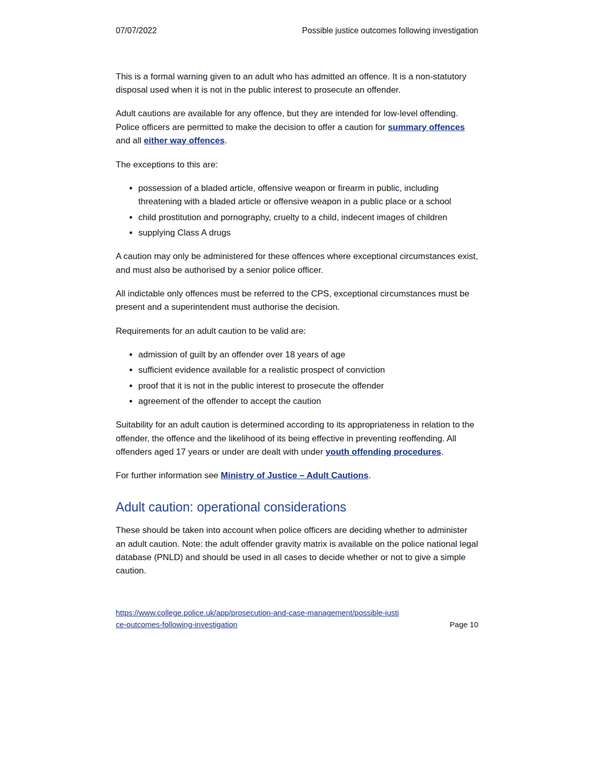07/07/2022 Possible justice outcomes following investigation
This is a formal warning given to an adult who has admitted an offence. It is a non-statutory disposal used when it is not in the public interest to prosecute an offender.
Adult cautions are available for any offence, but they are intended for low-level offending. Police officers are permitted to make the decision to offer a caution for summary offences and all either way offences.
The exceptions to this are:
possession of a bladed article, offensive weapon or firearm in public, including threatening with a bladed article or offensive weapon in a public place or a school
child prostitution and pornography, cruelty to a child, indecent images of children
supplying Class A drugs
A caution may only be administered for these offences where exceptional circumstances exist, and must also be authorised by a senior police officer.
All indictable only offences must be referred to the CPS, exceptional circumstances must be present and a superintendent must authorise the decision.
Requirements for an adult caution to be valid are:
admission of guilt by an offender over 18 years of age
sufficient evidence available for a realistic prospect of conviction
proof that it is not in the public interest to prosecute the offender
agreement of the offender to accept the caution
Suitability for an adult caution is determined according to its appropriateness in relation to the offender, the offence and the likelihood of its being effective in preventing reoffending. All offenders aged 17 years or under are dealt with under youth offending procedures.
For further information see Ministry of Justice – Adult Cautions.
Adult caution: operational considerations
These should be taken into account when police officers are deciding whether to administer an adult caution. Note: the adult offender gravity matrix is available on the police national legal database (PNLD) and should be used in all cases to decide whether or not to give a simple caution.
https://www.college.police.uk/app/prosecution-and-case-management/possible-justice-outcomes-following-investigation Page 10